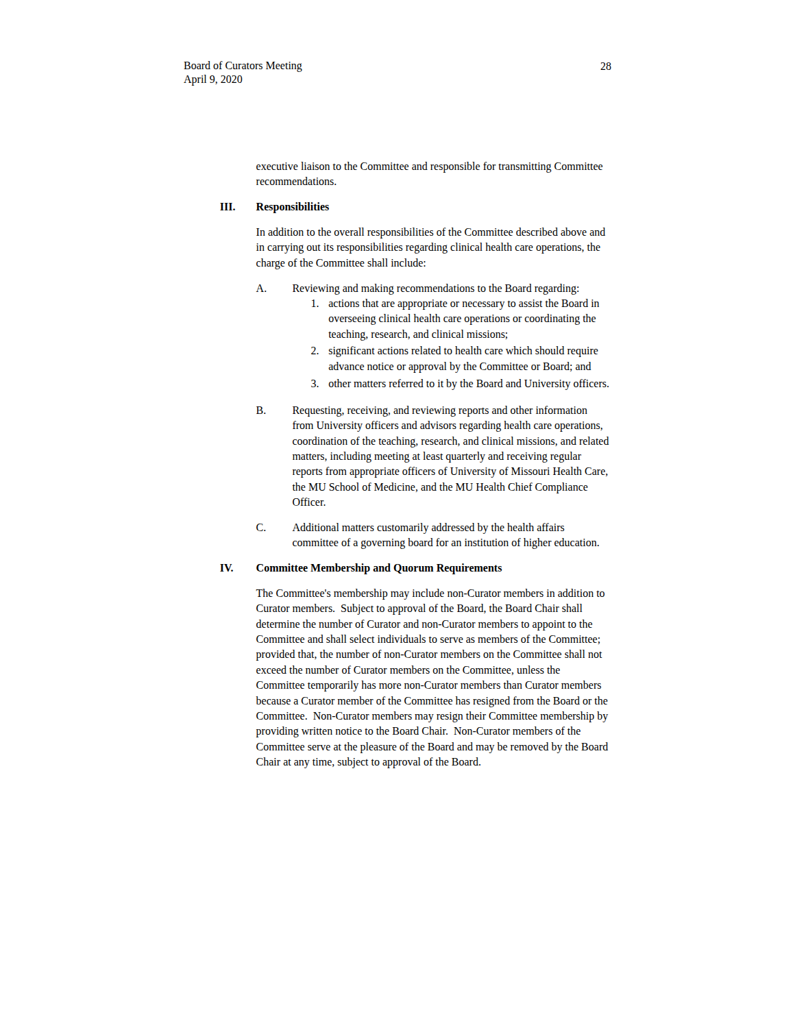Board of Curators Meeting
April 9, 2020
28
executive liaison to the Committee and responsible for transmitting Committee recommendations.
III.
Responsibilities
In addition to the overall responsibilities of the Committee described above and in carrying out its responsibilities regarding clinical health care operations, the charge of the Committee shall include:
A.
Reviewing and making recommendations to the Board regarding:
actions that are appropriate or necessary to assist the Board in overseeing clinical health care operations or coordinating the teaching, research, and clinical missions;
significant actions related to health care which should require advance notice or approval by the Committee or Board; and
other matters referred to it by the Board and University officers.
B.
Requesting, receiving, and reviewing reports and other information from University officers and advisors regarding health care operations, coordination of the teaching, research, and clinical missions, and related matters, including meeting at least quarterly and receiving regular reports from appropriate officers of University of Missouri Health Care, the MU School of Medicine, and the MU Health Chief Compliance Officer.
C.
Additional matters customarily addressed by the health affairs committee of a governing board for an institution of higher education.
IV.
Committee Membership and Quorum Requirements
The Committee's membership may include non-Curator members in addition to Curator members. Subject to approval of the Board, the Board Chair shall determine the number of Curator and non-Curator members to appoint to the Committee and shall select individuals to serve as members of the Committee; provided that, the number of non-Curator members on the Committee shall not exceed the number of Curator members on the Committee, unless the Committee temporarily has more non-Curator members than Curator members because a Curator member of the Committee has resigned from the Board or the Committee. Non-Curator members may resign their Committee membership by providing written notice to the Board Chair. Non-Curator members of the Committee serve at the pleasure of the Board and may be removed by the Board Chair at any time, subject to approval of the Board.